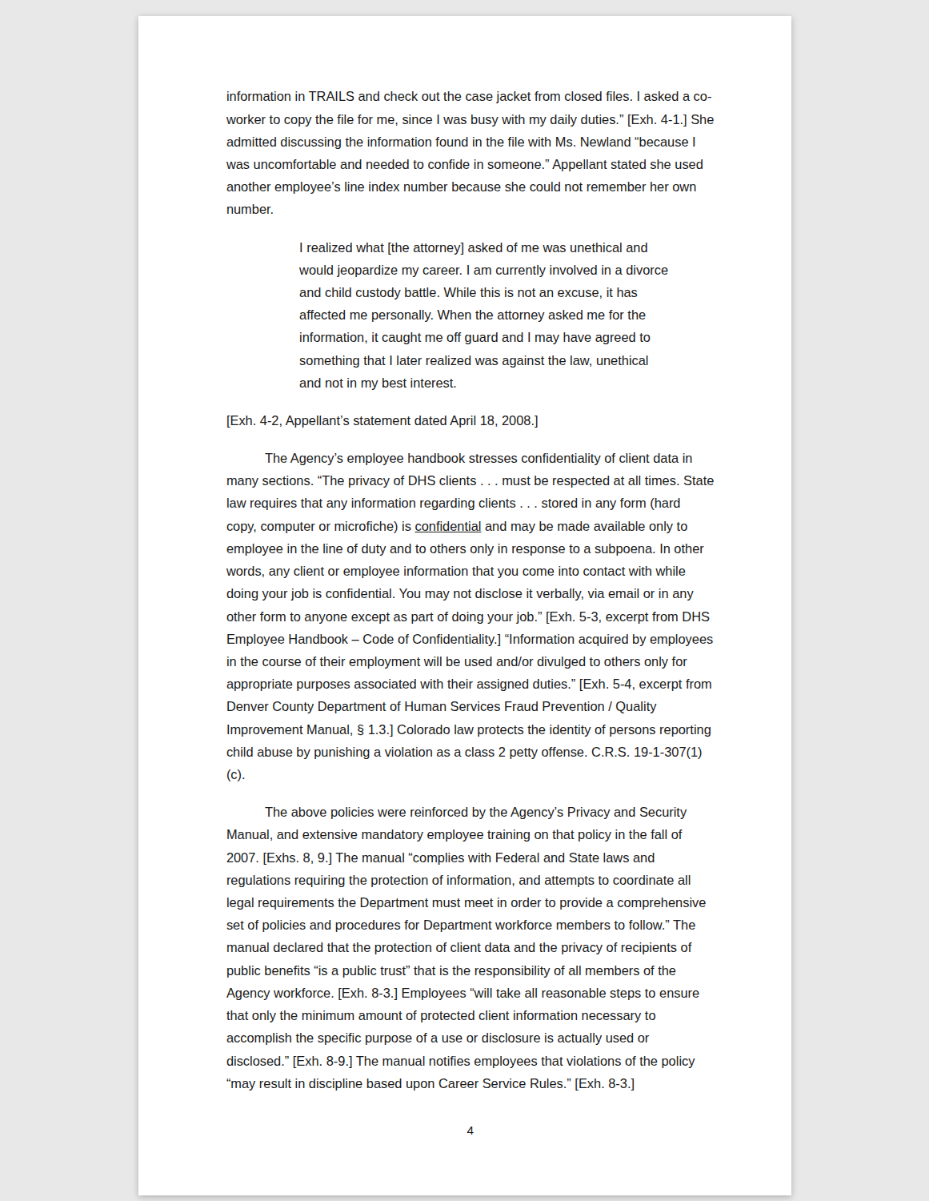information in TRAILS and check out the case jacket from closed files. I asked a co-worker to copy the file for me, since I was busy with my daily duties.” [Exh. 4-1.] She admitted discussing the information found in the file with Ms. Newland “because I was uncomfortable and needed to confide in someone.” Appellant stated she used another employee’s line index number because she could not remember her own number.
I realized what [the attorney] asked of me was unethical and would jeopardize my career. I am currently involved in a divorce and child custody battle. While this is not an excuse, it has affected me personally. When the attorney asked me for the information, it caught me off guard and I may have agreed to something that I later realized was against the law, unethical and not in my best interest.
[Exh. 4-2, Appellant’s statement dated April 18, 2008.]
The Agency’s employee handbook stresses confidentiality of client data in many sections. “The privacy of DHS clients . . . must be respected at all times. State law requires that any information regarding clients . . . stored in any form (hard copy, computer or microfiche) is confidential and may be made available only to employee in the line of duty and to others only in response to a subpoena. In other words, any client or employee information that you come into contact with while doing your job is confidential. You may not disclose it verbally, via email or in any other form to anyone except as part of doing your job.” [Exh. 5-3, excerpt from DHS Employee Handbook – Code of Confidentiality.] “Information acquired by employees in the course of their employment will be used and/or divulged to others only for appropriate purposes associated with their assigned duties.” [Exh. 5-4, excerpt from Denver County Department of Human Services Fraud Prevention / Quality Improvement Manual, § 1.3.] Colorado law protects the identity of persons reporting child abuse by punishing a violation as a class 2 petty offense. C.R.S. 19-1-307(1)(c).
The above policies were reinforced by the Agency’s Privacy and Security Manual, and extensive mandatory employee training on that policy in the fall of 2007. [Exhs. 8, 9.] The manual “complies with Federal and State laws and regulations requiring the protection of information, and attempts to coordinate all legal requirements the Department must meet in order to provide a comprehensive set of policies and procedures for Department workforce members to follow.” The manual declared that the protection of client data and the privacy of recipients of public benefits “is a public trust” that is the responsibility of all members of the Agency workforce. [Exh. 8-3.] Employees “will take all reasonable steps to ensure that only the minimum amount of protected client information necessary to accomplish the specific purpose of a use or disclosure is actually used or disclosed.” [Exh. 8-9.] The manual notifies employees that violations of the policy “may result in discipline based upon Career Service Rules.” [Exh. 8-3.]
4